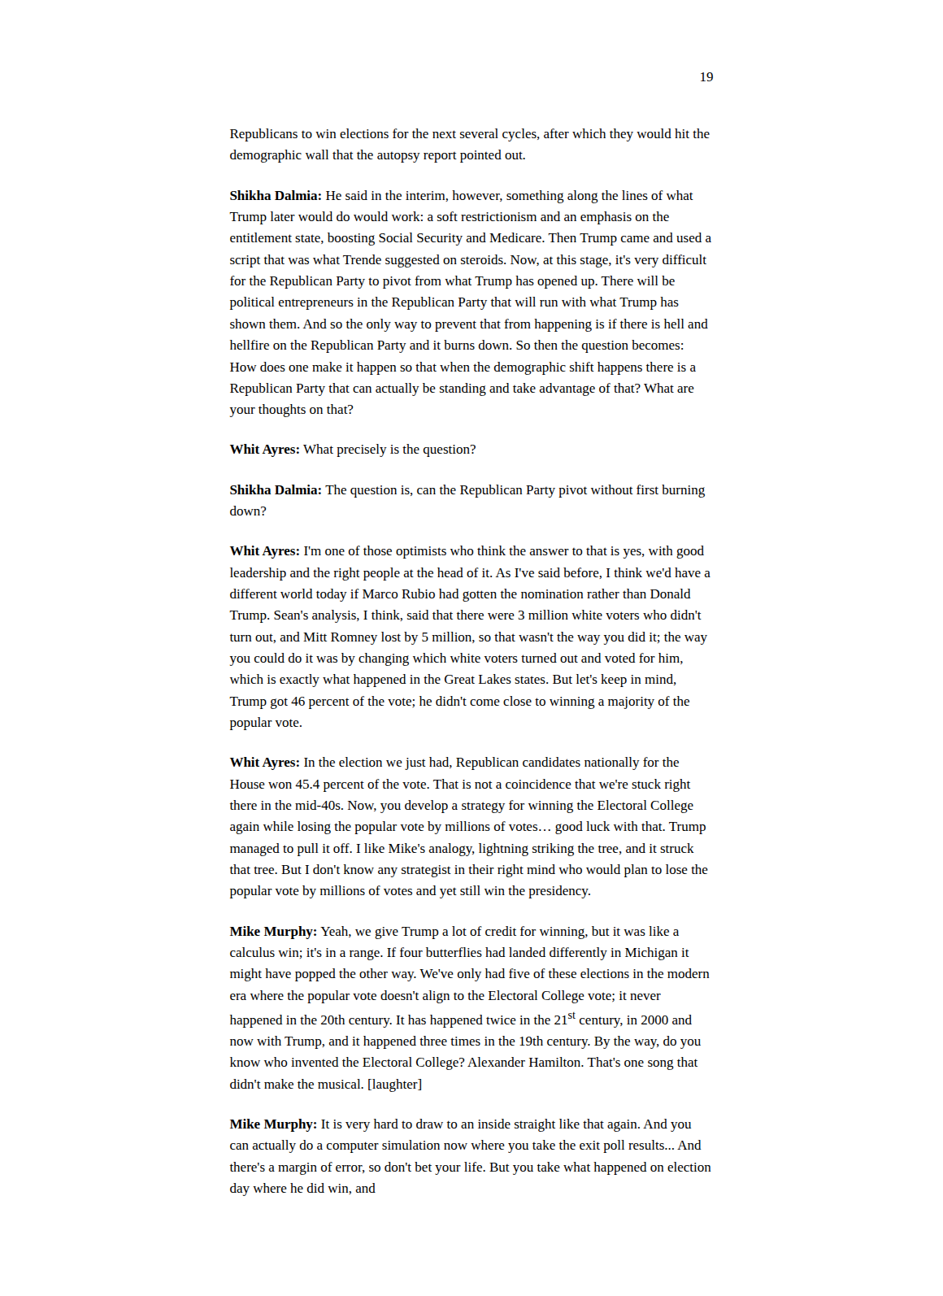19
Republicans to win elections for the next several cycles, after which they would hit the demographic wall that the autopsy report pointed out.
Shikha Dalmia: He said in the interim, however, something along the lines of what Trump later would do would work: a soft restrictionism and an emphasis on the entitlement state, boosting Social Security and Medicare. Then Trump came and used a script that was what Trende suggested on steroids. Now, at this stage, it's very difficult for the Republican Party to pivot from what Trump has opened up. There will be political entrepreneurs in the Republican Party that will run with what Trump has shown them. And so the only way to prevent that from happening is if there is hell and hellfire on the Republican Party and it burns down. So then the question becomes: How does one make it happen so that when the demographic shift happens there is a Republican Party that can actually be standing and take advantage of that? What are your thoughts on that?
Whit Ayres: What precisely is the question?
Shikha Dalmia: The question is, can the Republican Party pivot without first burning down?
Whit Ayres: I'm one of those optimists who think the answer to that is yes, with good leadership and the right people at the head of it. As I've said before, I think we'd have a different world today if Marco Rubio had gotten the nomination rather than Donald Trump. Sean's analysis, I think, said that there were 3 million white voters who didn't turn out, and Mitt Romney lost by 5 million, so that wasn't the way you did it; the way you could do it was by changing which white voters turned out and voted for him, which is exactly what happened in the Great Lakes states. But let's keep in mind, Trump got 46 percent of the vote; he didn't come close to winning a majority of the popular vote.
Whit Ayres: In the election we just had, Republican candidates nationally for the House won 45.4 percent of the vote. That is not a coincidence that we're stuck right there in the mid-40s. Now, you develop a strategy for winning the Electoral College again while losing the popular vote by millions of votes… good luck with that. Trump managed to pull it off. I like Mike's analogy, lightning striking the tree, and it struck that tree. But I don't know any strategist in their right mind who would plan to lose the popular vote by millions of votes and yet still win the presidency.
Mike Murphy: Yeah, we give Trump a lot of credit for winning, but it was like a calculus win; it's in a range. If four butterflies had landed differently in Michigan it might have popped the other way. We've only had five of these elections in the modern era where the popular vote doesn't align to the Electoral College vote; it never happened in the 20th century. It has happened twice in the 21st century, in 2000 and now with Trump, and it happened three times in the 19th century. By the way, do you know who invented the Electoral College? Alexander Hamilton. That's one song that didn't make the musical. [laughter]
Mike Murphy: It is very hard to draw to an inside straight like that again. And you can actually do a computer simulation now where you take the exit poll results... And there's a margin of error, so don't bet your life. But you take what happened on election day where he did win, and